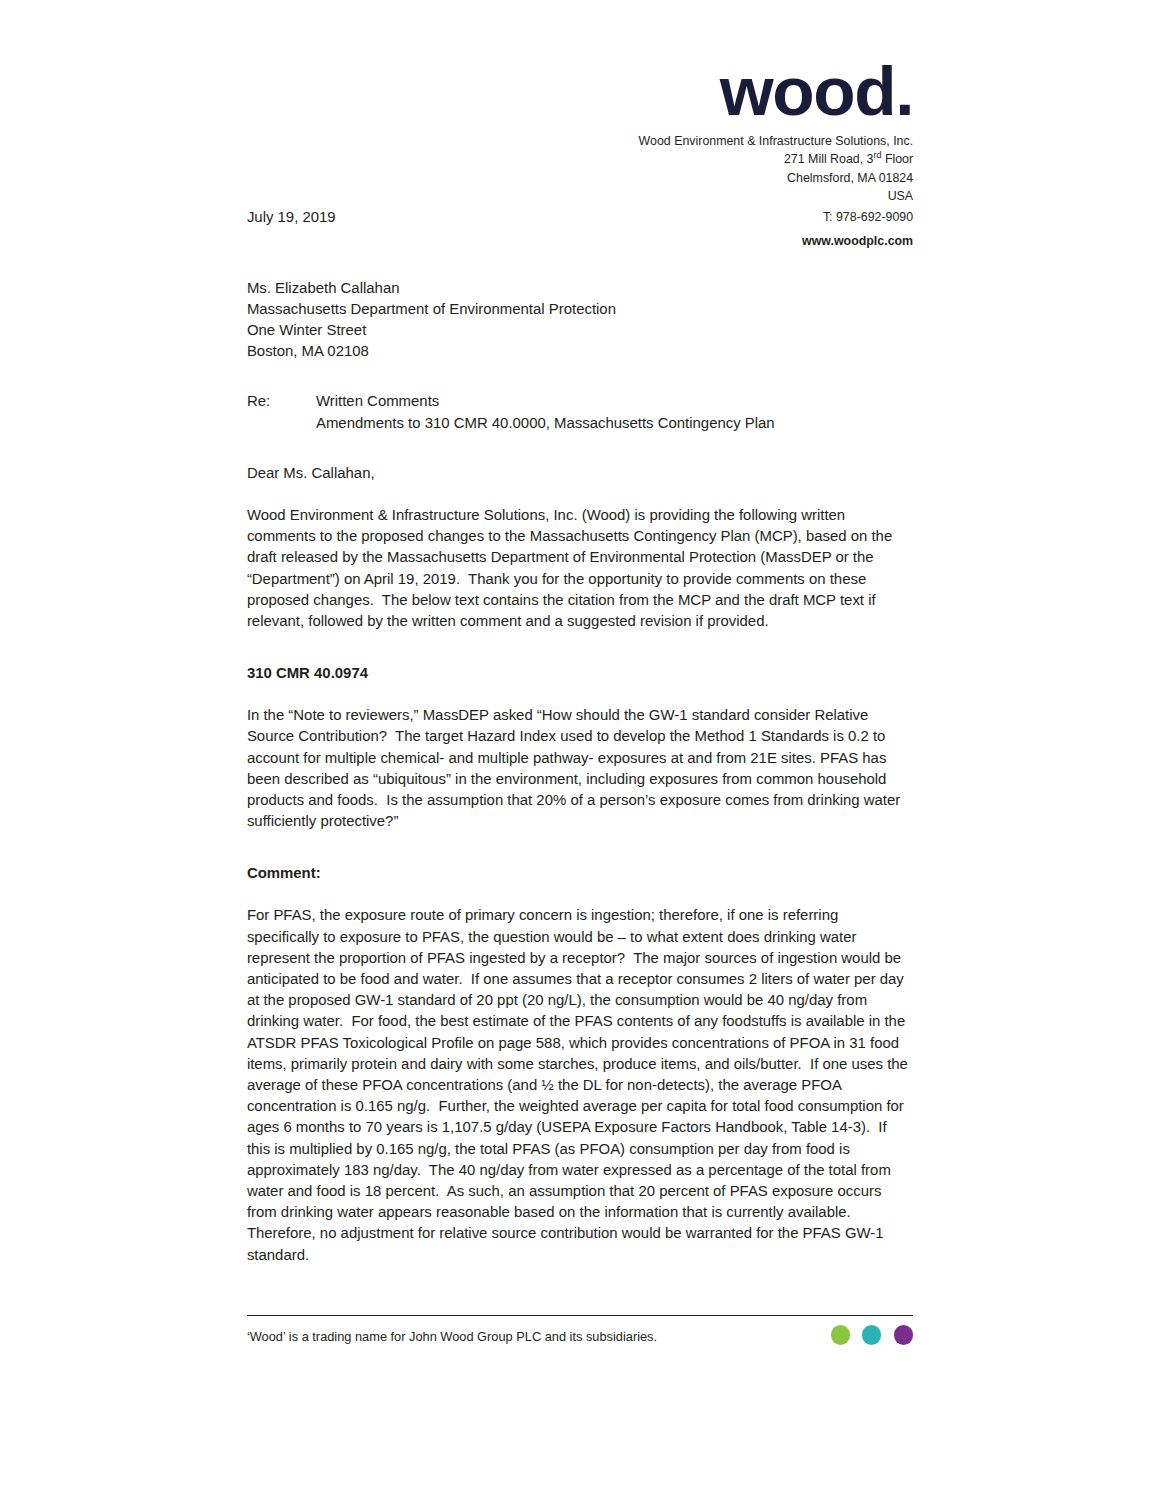wood.
Wood Environment & Infrastructure Solutions, Inc.
271 Mill Road, 3rd Floor
Chelmsford, MA 01824
USA
T: 978-692-9090
www.woodplc.com
July 19, 2019
Ms. Elizabeth Callahan
Massachusetts Department of Environmental Protection
One Winter Street
Boston, MA 02108
| Re: | Written Comments |
| | Amendments to 310 CMR 40.0000, Massachusetts Contingency Plan |
Dear Ms. Callahan,
Wood Environment & Infrastructure Solutions, Inc. (Wood) is providing the following written comments to the proposed changes to the Massachusetts Contingency Plan (MCP), based on the draft released by the Massachusetts Department of Environmental Protection (MassDEP or the “Department”) on April 19, 2019. Thank you for the opportunity to provide comments on these proposed changes. The below text contains the citation from the MCP and the draft MCP text if relevant, followed by the written comment and a suggested revision if provided.
310 CMR 40.0974
In the “Note to reviewers,” MassDEP asked “How should the GW-1 standard consider Relative Source Contribution? The target Hazard Index used to develop the Method 1 Standards is 0.2 to account for multiple chemical- and multiple pathway- exposures at and from 21E sites. PFAS has been described as “ubiquitous” in the environment, including exposures from common household products and foods. Is the assumption that 20% of a person’s exposure comes from drinking water sufficiently protective?”
Comment:
For PFAS, the exposure route of primary concern is ingestion; therefore, if one is referring specifically to exposure to PFAS, the question would be – to what extent does drinking water represent the proportion of PFAS ingested by a receptor? The major sources of ingestion would be anticipated to be food and water. If one assumes that a receptor consumes 2 liters of water per day at the proposed GW-1 standard of 20 ppt (20 ng/L), the consumption would be 40 ng/day from drinking water. For food, the best estimate of the PFAS contents of any foodstuffs is available in the ATSDR PFAS Toxicological Profile on page 588, which provides concentrations of PFOA in 31 food items, primarily protein and dairy with some starches, produce items, and oils/butter. If one uses the average of these PFOA concentrations (and ½ the DL for non-detects), the average PFOA concentration is 0.165 ng/g. Further, the weighted average per capita for total food consumption for ages 6 months to 70 years is 1,107.5 g/day (USEPA Exposure Factors Handbook, Table 14-3). If this is multiplied by 0.165 ng/g, the total PFAS (as PFOA) consumption per day from food is approximately 183 ng/day. The 40 ng/day from water expressed as a percentage of the total from water and food is 18 percent. As such, an assumption that 20 percent of PFAS exposure occurs from drinking water appears reasonable based on the information that is currently available. Therefore, no adjustment for relative source contribution would be warranted for the PFAS GW-1 standard.
‘Wood’ is a trading name for John Wood Group PLC and its subsidiaries.